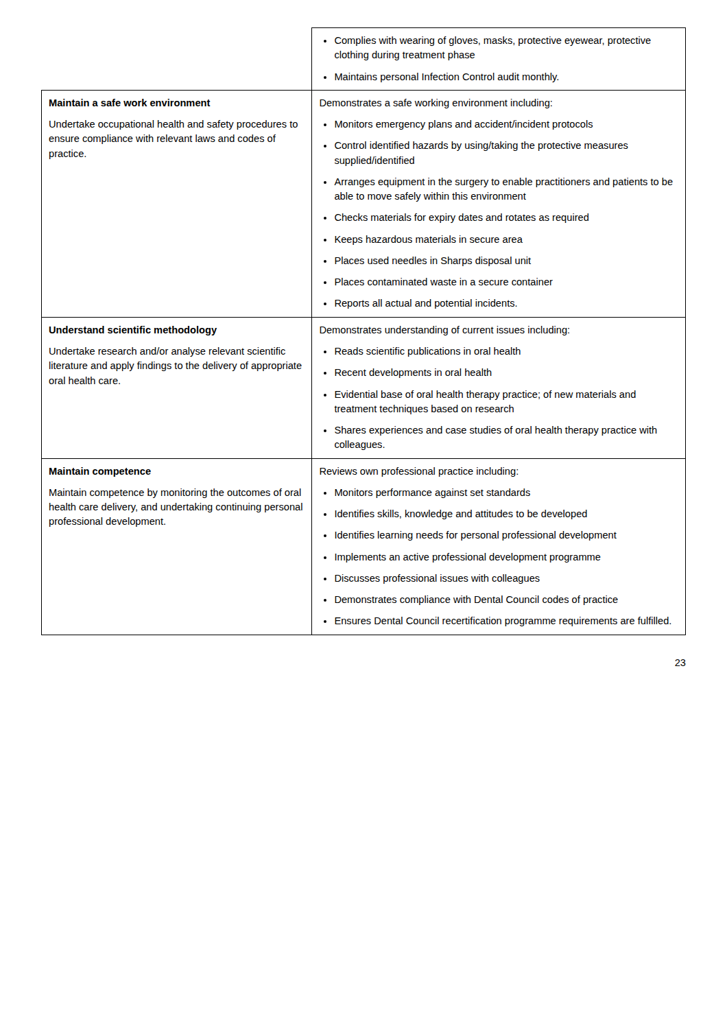| | Complies with wearing of gloves, masks, protective eyewear, protective clothing during treatment phase Maintains personal Infection Control audit monthly. |
| Maintain a safe work environment Undertake occupational health and safety procedures to ensure compliance with relevant laws and codes of practice. | Demonstrates a safe working environment including: Monitors emergency plans and accident/incident protocols Control identified hazards by using/taking the protective measures supplied/identified Arranges equipment in the surgery to enable practitioners and patients to be able to move safely within this environment Checks materials for expiry dates and rotates as required Keeps hazardous materials in secure area Places used needles in Sharps disposal unit Places contaminated waste in a secure container Reports all actual and potential incidents. |
| Understand scientific methodology Undertake research and/or analyse relevant scientific literature and apply findings to the delivery of appropriate oral health care. | Demonstrates understanding of current issues including: Reads scientific publications in oral health Recent developments in oral health Evidential base of oral health therapy practice; of new materials and treatment techniques based on research Shares experiences and case studies of oral health therapy practice with colleagues. |
| Maintain competence Maintain competence by monitoring the outcomes of oral health care delivery, and undertaking continuing personal professional development. | Reviews own professional practice including: Monitors performance against set standards Identifies skills, knowledge and attitudes to be developed Identifies learning needs for personal professional development Implements an active professional development programme Discusses professional issues with colleagues Demonstrates compliance with Dental Council codes of practice Ensures Dental Council recertification programme requirements are fulfilled. |
23